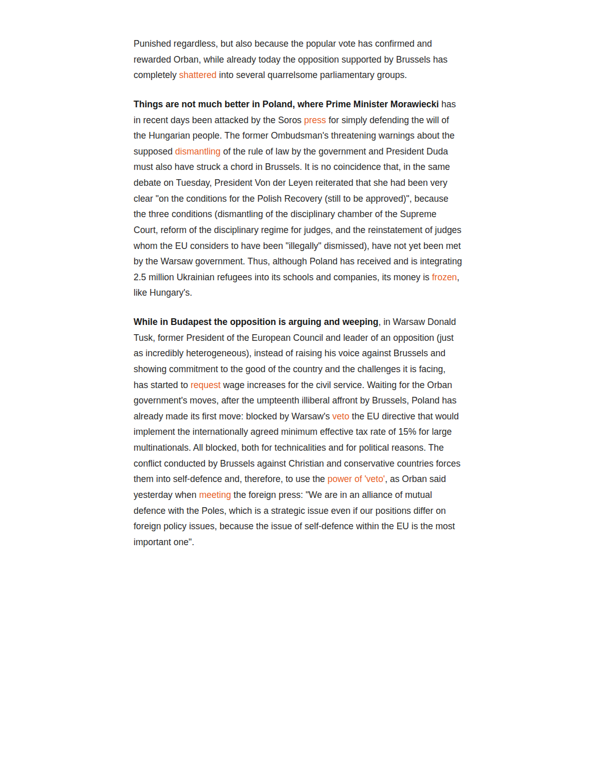Punished regardless, but also because the popular vote has confirmed and rewarded Orban, while already today the opposition supported by Brussels has completely shattered into several quarrelsome parliamentary groups.
Things are not much better in Poland, where Prime Minister Morawiecki has in recent days been attacked by the Soros press for simply defending the will of the Hungarian people. The former Ombudsman's threatening warnings about the supposed dismantling of the rule of law by the government and President Duda must also have struck a chord in Brussels. It is no coincidence that, in the same debate on Tuesday, President Von der Leyen reiterated that she had been very clear "on the conditions for the Polish Recovery (still to be approved)", because the three conditions (dismantling of the disciplinary chamber of the Supreme Court, reform of the disciplinary regime for judges, and the reinstatement of judges whom the EU considers to have been "illegally" dismissed), have not yet been met by the Warsaw government. Thus, although Poland has received and is integrating 2.5 million Ukrainian refugees into its schools and companies, its money is frozen, like Hungary's.
While in Budapest the opposition is arguing and weeping, in Warsaw Donald Tusk, former President of the European Council and leader of an opposition (just as incredibly heterogeneous), instead of raising his voice against Brussels and showing commitment to the good of the country and the challenges it is facing, has started to request wage increases for the civil service. Waiting for the Orban government's moves, after the umpteenth illiberal affront by Brussels, Poland has already made its first move: blocked by Warsaw's veto the EU directive that would implement the internationally agreed minimum effective tax rate of 15% for large multinationals. All blocked, both for technicalities and for political reasons. The conflict conducted by Brussels against Christian and conservative countries forces them into self-defence and, therefore, to use the power of 'veto', as Orban said yesterday when meeting the foreign press: "We are in an alliance of mutual defence with the Poles, which is a strategic issue even if our positions differ on foreign policy issues, because the issue of self-defence within the EU is the most important one".